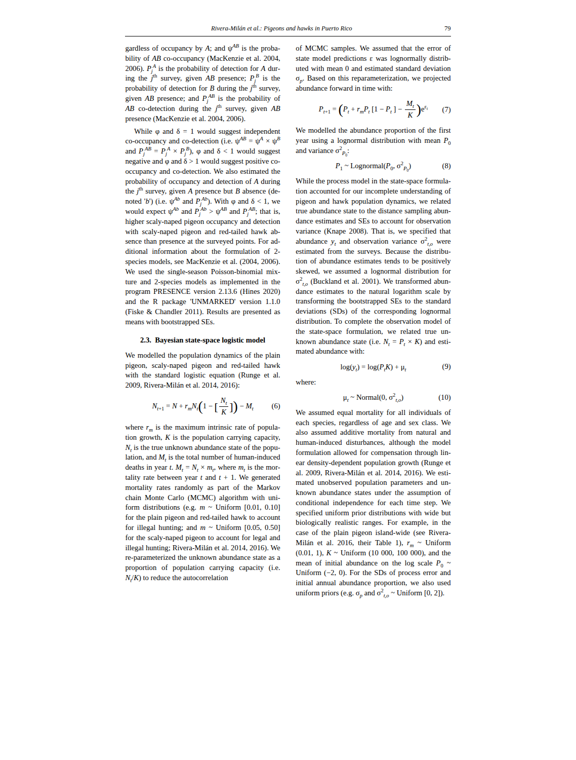Rivera-Milán et al.: Pigeons and hawks in Puerto Rico 79
gardless of occupancy by A; and ψAB is the probability of AB co-occupancy (MacKenzie et al. 2004, 2006). PjA is the probability of detection for A during the jth survey, given AB presence; PjB is the probability of detection for B during the jth survey, given AB presence; and PjAB is the probability of AB co-detection during the jth survey, given AB presence (MacKenzie et al. 2004, 2006).
While φ and δ = 1 would suggest independent co-occupancy and co-detection (i.e. ψAB = ψA × ψB and PjAB = PjA × PjB), φ and δ < 1 would suggest negative and φ and δ > 1 would suggest positive co-occupancy and co-detection. We also estimated the probability of occupancy and detection of A during the jth survey, given A presence but B absence (denoted 'b') (i.e. ψAb and PjAb). With φ and δ < 1, we would expect ψAb and PjAb > ψAB and PjAB; that is, higher scaly-naped pigeon occupancy and detection with scaly-naped pigeon and red-tailed hawk absence than presence at the surveyed points. For additional information about the formulation of 2-species models, see MacKenzie et al. (2004, 2006). We used the single-season Poisson-binomial mixture and 2-species models as implemented in the program PRESENCE version 2.13.6 (Hines 2020) and the R package 'UNMARKED' version 1.1.0 (Fiske & Chandler 2011). Results are presented as means with bootstrapped SEs.
2.3. Bayesian state-space logistic model
We modelled the population dynamics of the plain pigeon, scaly-naped pigeon and red-tailed hawk with the standard logistic equation (Runge et al. 2009, Rivera-Milán et al. 2014, 2016):
Nt+1 = N + rmNt(1 − [Nt K]) − Mt (6)
where rm is the maximum intrinsic rate of population growth, K is the population carrying capacity, Nt is the true unknown abundance state of the population, and Mt is the total number of human-induced deaths in year t. Mt = Nt × mt, where mt is the mortality rate between year t and t + 1. We generated mortality rates randomly as part of the Markov chain Monte Carlo (MCMC) algorithm with uniform distributions (e.g. m ~ Uniform [0.01, 0.10] for the plain pigeon and red-tailed hawk to account for illegal hunting; and m ~ Uniform [0.05, 0.50] for the scaly-naped pigeon to account for legal and illegal hunting; Rivera-Milán et al. 2014, 2016). We re-parameterized the unknown abundance state as a proportion of population carrying capacity (i.e. Nt/K) to reduce the autocorrelation
of MCMC samples. We assumed that the error of state model predictions ε was lognormally distributed with mean 0 and estimated standard deviation σp. Based on this reparameterization, we projected abundance forward in time with:
Pt+1 = (Pt + rmPt [1 − Pt ] − Mt K) eεt (7)
We modelled the abundance proportion of the first year using a lognormal distribution with mean P0 and variance σ2P0:
P1 ~ Lognormal(P0, σ2P0) (8)
While the process model in the state-space formulation accounted for our incomplete understanding of pigeon and hawk population dynamics, we related true abundance state to the distance sampling abundance estimates and SEs to account for observation variance (Knape 2008). That is, we specified that abundance yt and observation variance σ2t,o were estimated from the surveys. Because the distribution of abundance estimates tends to be positively skewed, we assumed a lognormal distribution for σ2t,o (Buckland et al. 2001). We transformed abundance estimates to the natural logarithm scale by transforming the bootstrapped SEs to the standard deviations (SDs) of the corresponding lognormal distribution. To complete the observation model of the state-space formulation, we related true unknown abundance state (i.e. Nt = Pt × K) and estimated abundance with:
log(yt) = log(PtK) + μt (9)
where:
μt ~ Normal(0, σ2t,o) (10)
We assumed equal mortality for all individuals of each species, regardless of age and sex class. We also assumed additive mortality from natural and human-induced disturbances, although the model formulation allowed for compensation through linear density-dependent population growth (Runge et al. 2009, Rivera-Milán et al. 2014, 2016). We estimated unobserved population parameters and unknown abundance states under the assumption of conditional independence for each time step. We specified uniform prior distributions with wide but biologically realistic ranges. For example, in the case of the plain pigeon island-wide (see Rivera-Milán et al. 2016, their Table 1), rm ~ Uniform (0.01, 1), K ~ Uniform (10 000, 100 000), and the mean of initial abundance on the log scale P0 ~ Uniform (−2, 0). For the SDs of process error and initial annual abundance proportion, we also used uniform priors (e.g. σp and σ2t,o ~ Uniform [0, 2]).